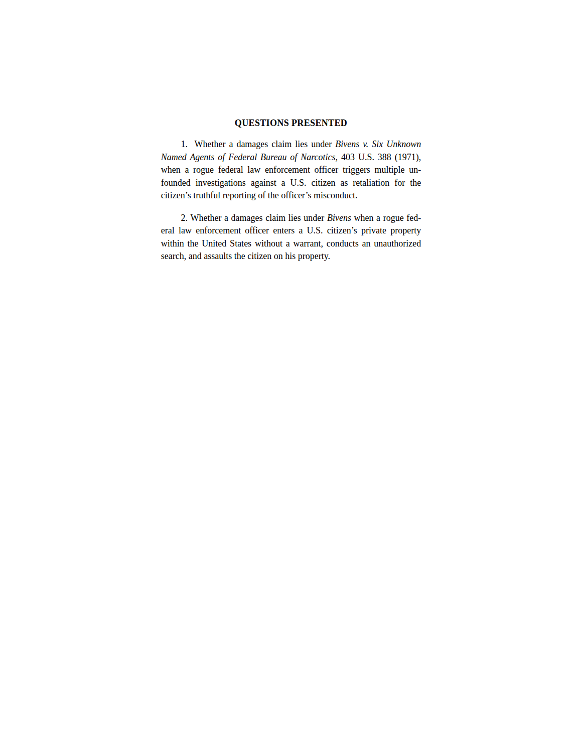Questions Presented
1. Whether a damages claim lies under Bivens v. Six Unknown Named Agents of Federal Bureau of Narcotics, 403 U.S. 388 (1971), when a rogue federal law enforcement officer triggers multiple unfounded investigations against a U.S. citizen as retaliation for the citizen’s truthful reporting of the officer’s miscon­duct.
2. Whether a damages claim lies under Bivens when a rogue federal law enforcement officer enters a U.S. citizen’s private property within the United States without a warrant, conducts an unauthorized search, and assaults the citizen on his property.